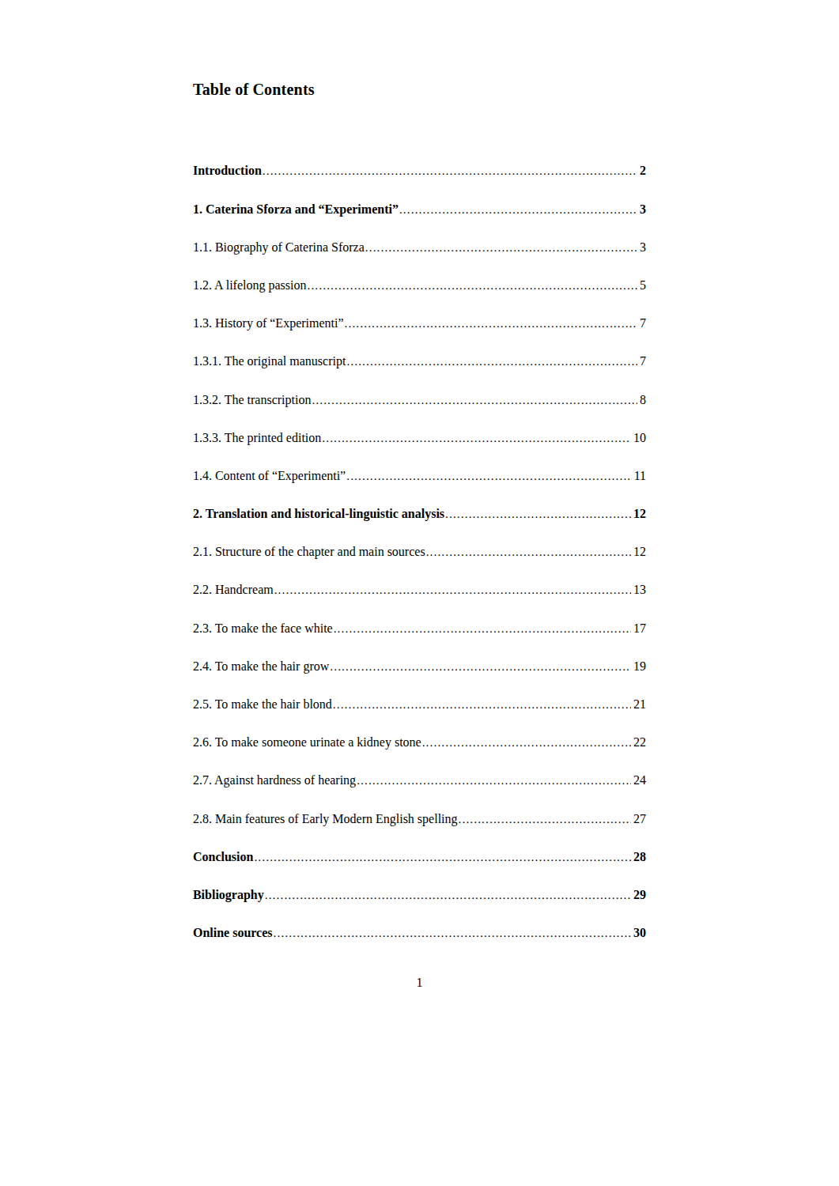Table of Contents
Introduction .................................................................................................................................. 2
1. Caterina Sforza and “Experimenti” ........................................................................................... 3
1.1. Biography of Caterina Sforza ........................................................................................... 3
1.2. A lifelong passion ........................................................................................................... 5
1.3. History of “Experimenti” .................................................................................................... 7
1.3.1. The original manuscript .......................................................................................... 7
1.3.2. The transcription .................................................................................................... 8
1.3.3. The printed edition .............................................................................................. 10
1.4. Content of “Experimenti” ................................................................................................... 11
2. Translation and historical-linguistic analysis ......................................................................... 12
2.1. Structure of the chapter and main sources ....................................................................... 12
2.2. Handcream ..................................................................................................................... 13
2.3. To make the face white .................................................................................................... 17
2.4. To make the hair grow ...................................................................................................... 19
2.5. To make the hair blond .................................................................................................... 21
2.6. To make someone urinate a kidney stone ........................................................................ 22
2.7. Against hardness of hearing ........................................................................................... 24
2.8. Main features of Early Modern English spelling ............................................................. 27
Conclusion ..................................................................................................................................... 28
Bibliography ................................................................................................................................ 29
Online sources ............................................................................................................................ 30
1